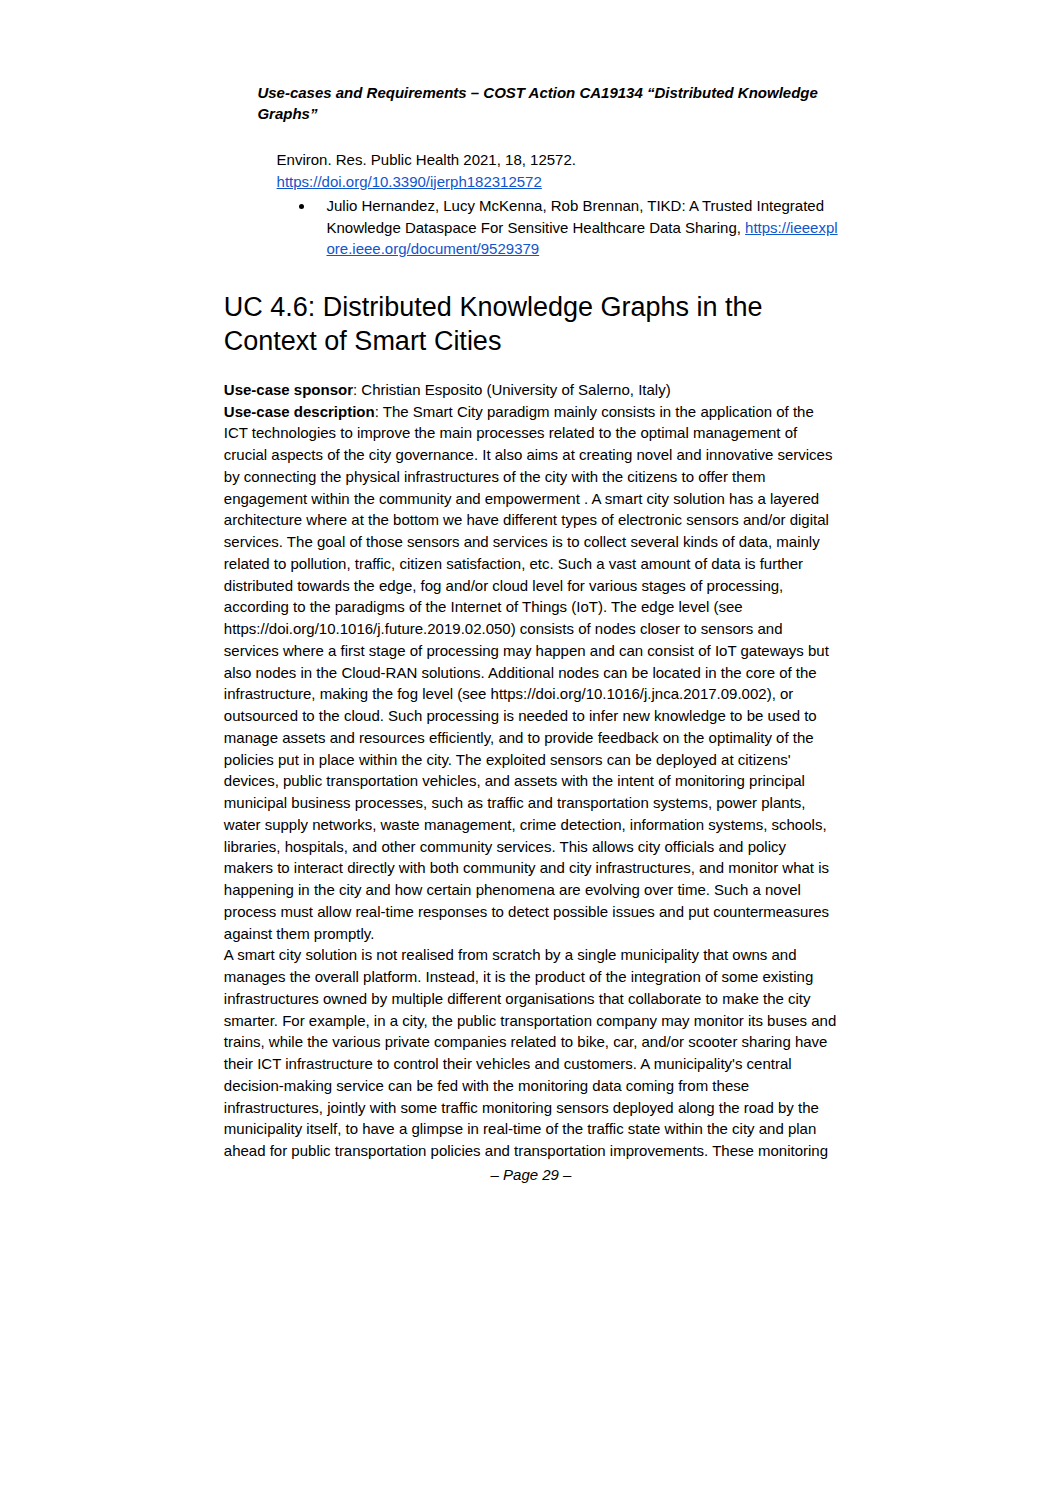Use-cases and Requirements – COST Action CA19134 “Distributed Knowledge Graphs”
Environ. Res. Public Health 2021, 18, 12572.
https://doi.org/10.3390/ijerph182312572
Julio Hernandez, Lucy McKenna, Rob Brennan, TIKD: A Trusted Integrated Knowledge Dataspace For Sensitive Healthcare Data Sharing, https://ieeexplore.ieee.org/document/9529379
UC 4.6: Distributed Knowledge Graphs in the Context of Smart Cities
Use-case sponsor: Christian Esposito (University of Salerno, Italy)
Use-case description: The Smart City paradigm mainly consists in the application of the ICT technologies to improve the main processes related to the optimal management of crucial aspects of the city governance. It also aims at creating novel and innovative services by connecting the physical infrastructures of the city with the citizens to offer them engagement within the community and empowerment . A smart city solution has a layered architecture where at the bottom we have different types of electronic sensors and/or digital services. The goal of those sensors and services is to collect several kinds of data, mainly related to pollution, traffic, citizen satisfaction, etc. Such a vast amount of data is further distributed towards the edge, fog and/or cloud level for various stages of processing, according to the paradigms of the Internet of Things (IoT). The edge level (see https://doi.org/10.1016/j.future.2019.02.050) consists of nodes closer to sensors and services where a first stage of processing may happen and can consist of IoT gateways but also nodes in the Cloud-RAN solutions. Additional nodes can be located in the core of the infrastructure, making the fog level (see https://doi.org/10.1016/j.jnca.2017.09.002), or outsourced to the cloud. Such processing is needed to infer new knowledge to be used to manage assets and resources efficiently, and to provide feedback on the optimality of the policies put in place within the city. The exploited sensors can be deployed at citizens' devices, public transportation vehicles, and assets with the intent of monitoring principal municipal business processes, such as traffic and transportation systems, power plants, water supply networks, waste management, crime detection, information systems, schools, libraries, hospitals, and other community services. This allows city officials and policy makers to interact directly with both community and city infrastructures, and monitor what is happening in the city and how certain phenomena are evolving over time. Such a novel process must allow real-time responses to detect possible issues and put countermeasures against them promptly.
A smart city solution is not realised from scratch by a single municipality that owns and manages the overall platform. Instead, it is the product of the integration of some existing infrastructures owned by multiple different organisations that collaborate to make the city smarter. For example, in a city, the public transportation company may monitor its buses and trains, while the various private companies related to bike, car, and/or scooter sharing have their ICT infrastructure to control their vehicles and customers. A municipality's central decision-making service can be fed with the monitoring data coming from these infrastructures, jointly with some traffic monitoring sensors deployed along the road by the municipality itself, to have a glimpse in real-time of the traffic state within the city and plan ahead for public transportation policies and transportation improvements. These monitoring
– Page 29 –